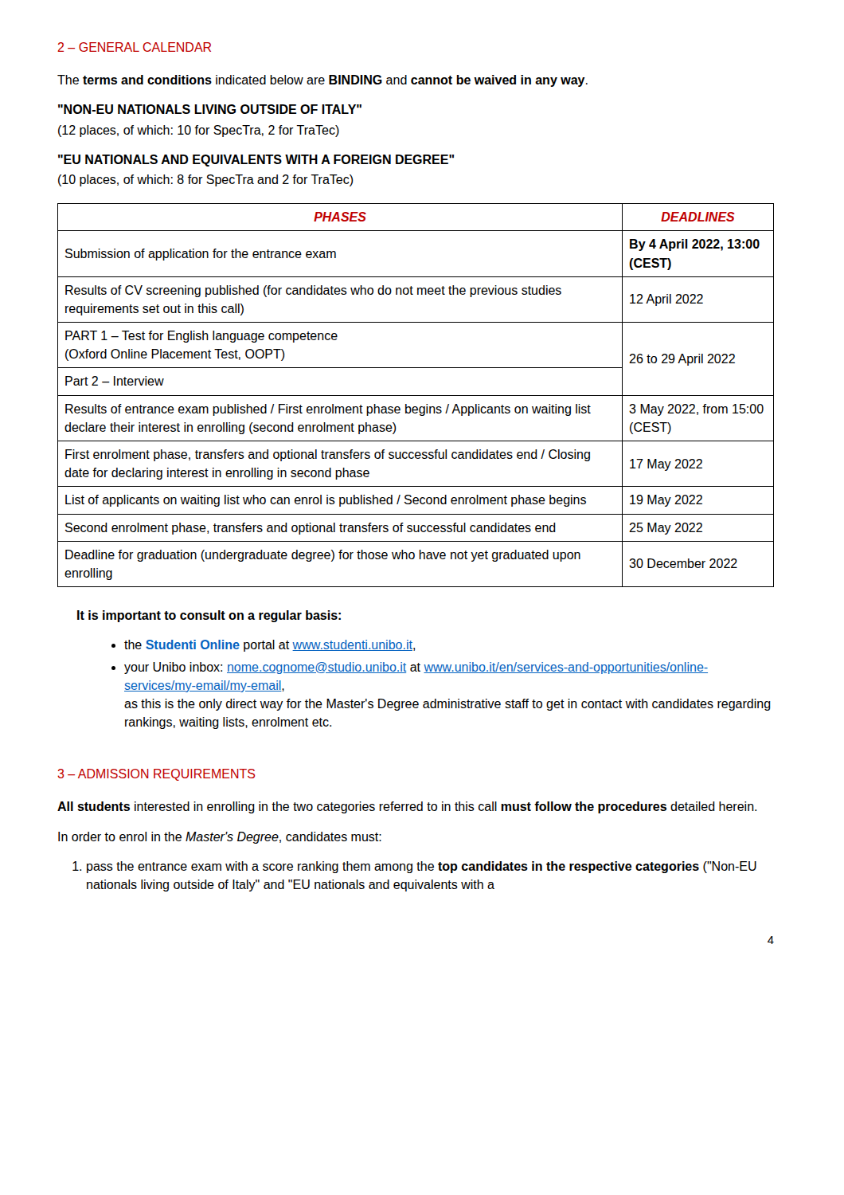2 – GENERAL CALENDAR
The terms and conditions indicated below are BINDING and cannot be waived in any way.
"NON-EU NATIONALS LIVING OUTSIDE OF ITALY"
(12 places, of which: 10 for SpecTra, 2 for TraTec)
"EU NATIONALS AND EQUIVALENTS WITH A FOREIGN DEGREE"
(10 places, of which: 8 for SpecTra and 2 for TraTec)
| PHASES | DEADLINES |
| --- | --- |
| Submission of application for the entrance exam | By 4 April 2022, 13:00 (CEST) |
| Results of CV screening published (for candidates who do not meet the previous studies requirements set out in this call) | 12 April 2022 |
| PART 1 – Test for English language competence (Oxford Online Placement Test, OOPT) | 26 to 29 April 2022 |
| Part 2 – Interview |
| Results of entrance exam published / First enrolment phase begins / Applicants on waiting list declare their interest in enrolling (second enrolment phase) | 3 May 2022, from 15:00 (CEST) |
| First enrolment phase, transfers and optional transfers of successful candidates end / Closing date for declaring interest in enrolling in second phase | 17 May 2022 |
| List of applicants on waiting list who can enrol is published / Second enrolment phase begins | 19 May 2022 |
| Second enrolment phase, transfers and optional transfers of successful candidates end | 25 May 2022 |
| Deadline for graduation (undergraduate degree) for those who have not yet graduated upon enrolling | 30 December 2022 |
It is important to consult on a regular basis:
the Studenti Online portal at www.studenti.unibo.it,
your Unibo inbox: nome.cognome@studio.unibo.it at www.unibo.it/en/services-and-opportunities/online-services/my-email/my-email,
as this is the only direct way for the Master's Degree administrative staff to get in contact with candidates regarding rankings, waiting lists, enrolment etc.
3 – ADMISSION REQUIREMENTS
All students interested in enrolling in the two categories referred to in this call must follow the procedures detailed herein.
In order to enrol in the Master's Degree, candidates must:
pass the entrance exam with a score ranking them among the top candidates in the respective categories ("Non-EU nationals living outside of Italy" and "EU nationals and equivalents with a
4